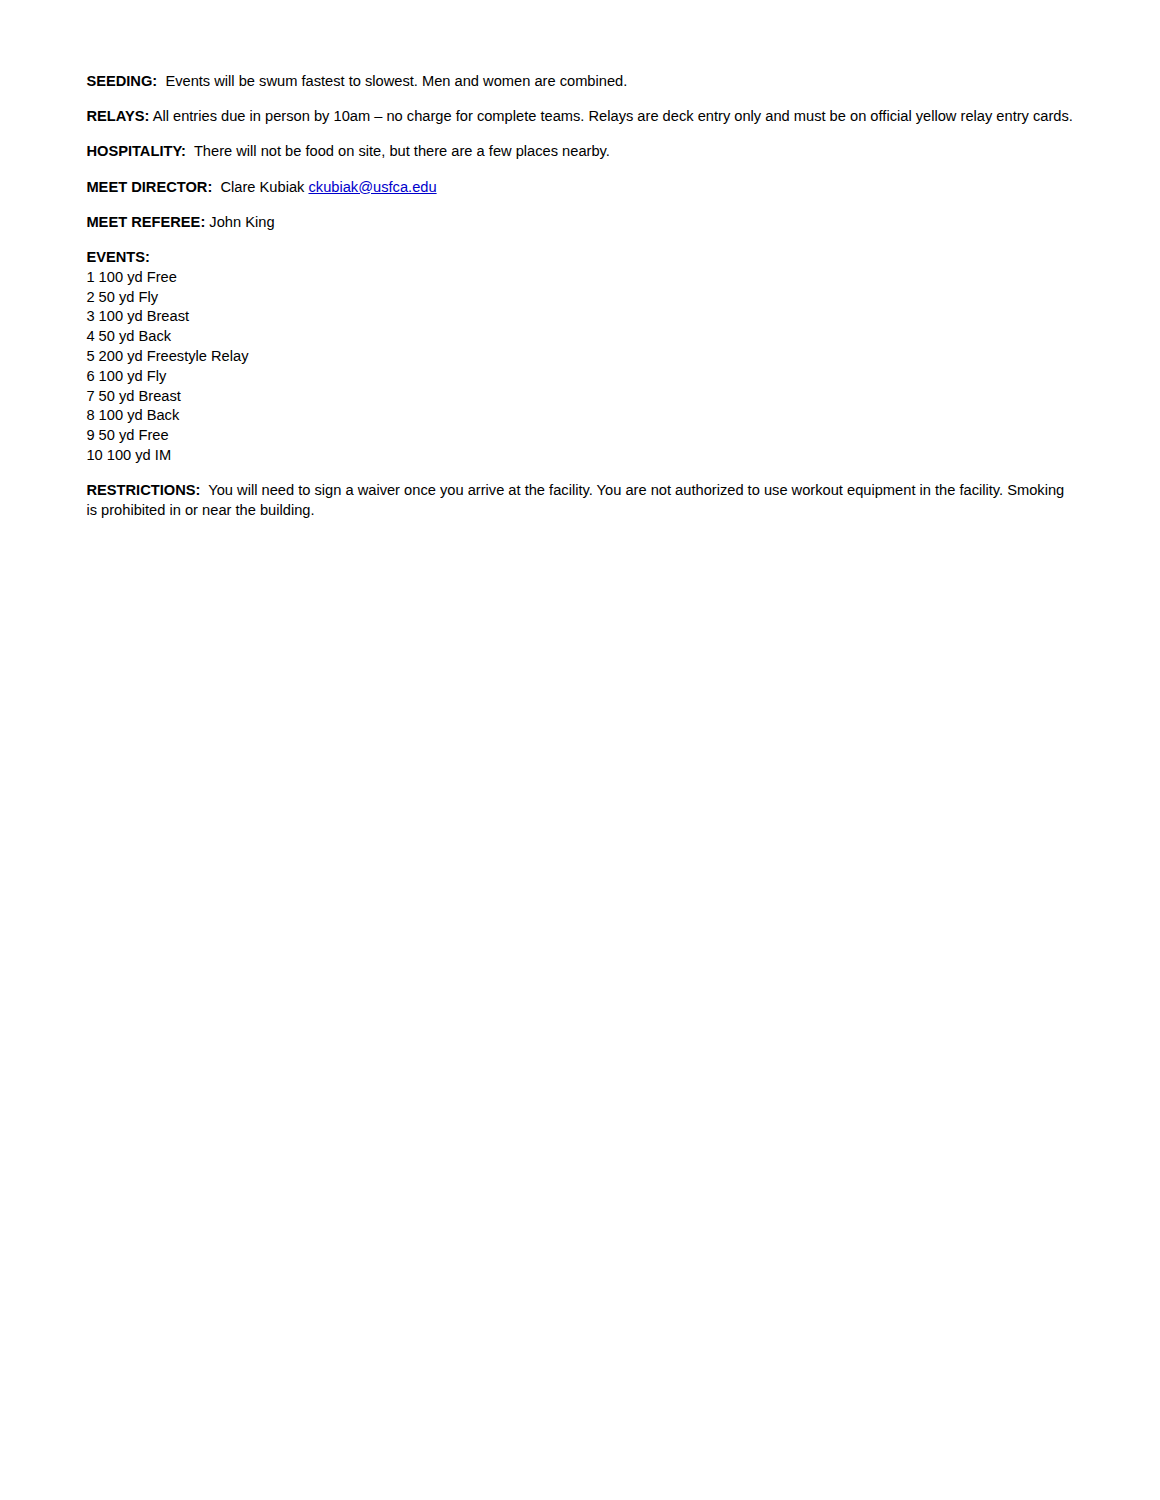SEEDING: Events will be swum fastest to slowest. Men and women are combined.
RELAYS: All entries due in person by 10am – no charge for complete teams. Relays are deck entry only and must be on official yellow relay entry cards.
HOSPITALITY: There will not be food on site, but there are a few places nearby.
MEET DIRECTOR: Clare Kubiak ckubiak@usfca.edu
MEET REFEREE: John King
EVENTS:
1 100 yd Free
2 50 yd Fly
3 100 yd Breast
4 50 yd Back
5 200 yd Freestyle Relay
6 100 yd Fly
7 50 yd Breast
8 100 yd Back
9 50 yd Free
10 100 yd IM
RESTRICTIONS: You will need to sign a waiver once you arrive at the facility. You are not authorized to use workout equipment in the facility. Smoking is prohibited in or near the building.